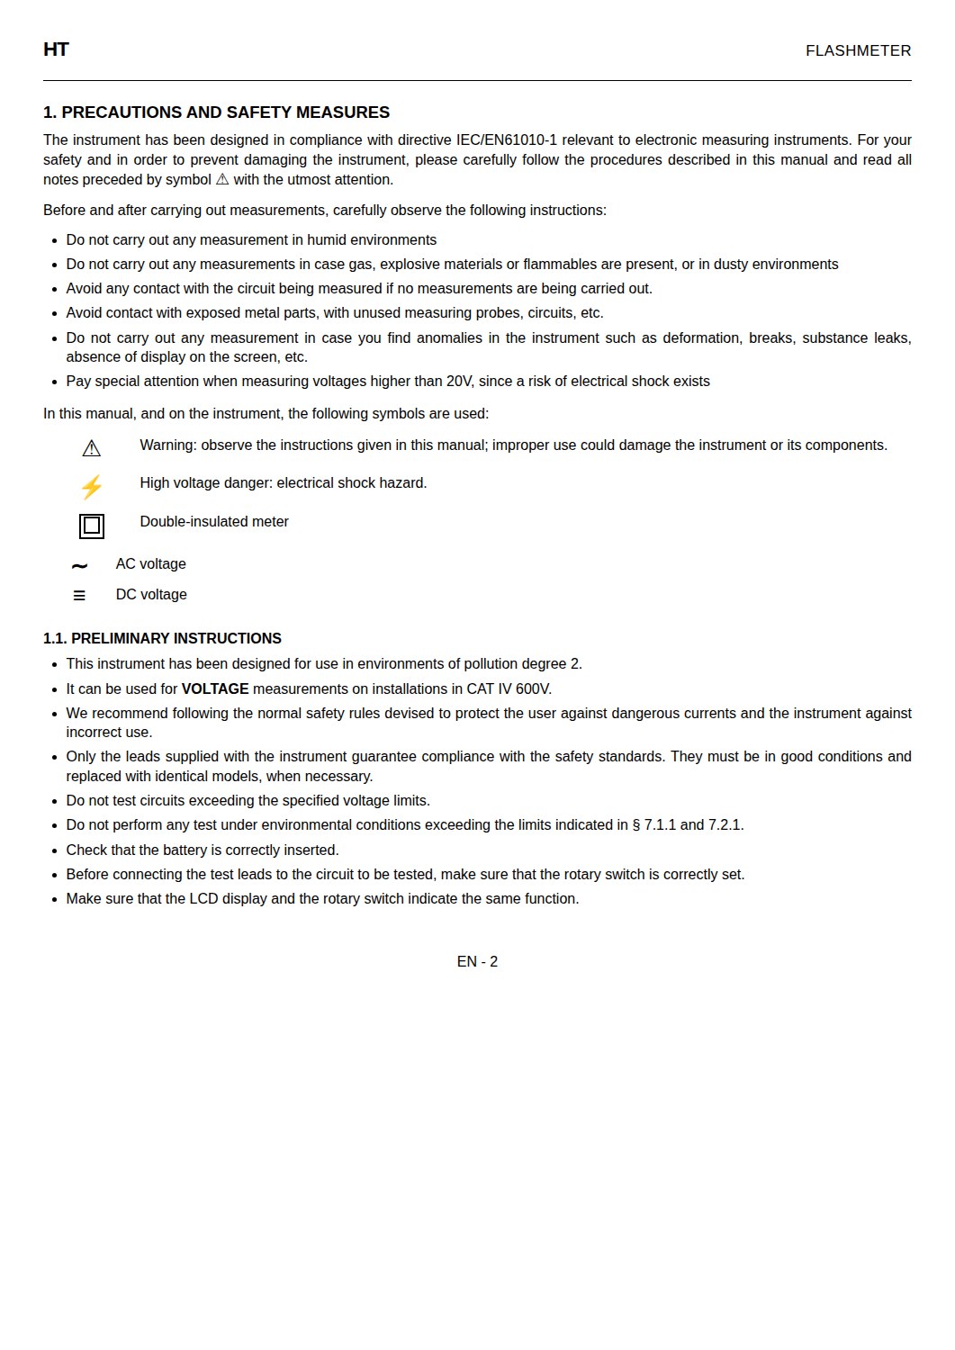HT
FLASHMETER
1. PRECAUTIONS AND SAFETY MEASURES
The instrument has been designed in compliance with directive IEC/EN61010-1 relevant to electronic measuring instruments. For your safety and in order to prevent damaging the instrument, please carefully follow the procedures described in this manual and read all notes preceded by symbol ⚠ with the utmost attention.
Before and after carrying out measurements, carefully observe the following instructions:
Do not carry out any measurement in humid environments
Do not carry out any measurements in case gas, explosive materials or flammables are present, or in dusty environments
Avoid any contact with the circuit being measured if no measurements are being carried out.
Avoid contact with exposed metal parts, with unused measuring probes, circuits, etc.
Do not carry out any measurement in case you find anomalies in the instrument such as deformation, breaks, substance leaks, absence of display on the screen, etc.
Pay special attention when measuring voltages higher than 20V, since a risk of electrical shock exists
In this manual, and on the instrument, the following symbols are used:
⚠
Warning: observe the instructions given in this manual; improper use could damage the instrument or its components.
⚡
High voltage danger: electrical shock hazard.
Double-insulated meter
∼
AC voltage
≡
DC voltage
1.1. PRELIMINARY INSTRUCTIONS
This instrument has been designed for use in environments of pollution degree 2.
It can be used for VOLTAGE measurements on installations in CAT IV 600V.
We recommend following the normal safety rules devised to protect the user against dangerous currents and the instrument against incorrect use.
Only the leads supplied with the instrument guarantee compliance with the safety standards. They must be in good conditions and replaced with identical models, when necessary.
Do not test circuits exceeding the specified voltage limits.
Do not perform any test under environmental conditions exceeding the limits indicated in § 7.1.1 and 7.2.1.
Check that the battery is correctly inserted.
Before connecting the test leads to the circuit to be tested, make sure that the rotary switch is correctly set.
Make sure that the LCD display and the rotary switch indicate the same function.
EN - 2